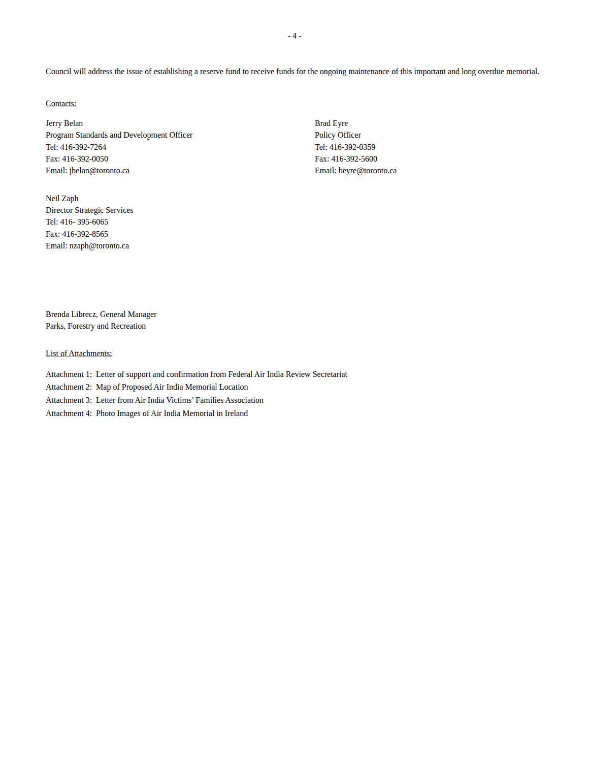- 4 -
Council will address the issue of establishing a reserve fund to receive funds for the ongoing maintenance of this important and long overdue memorial.
Contacts:
| Jerry Belan Program Standards and Development Officer Tel: 416-392-7264 Fax: 416-392-0050 Email: jbelan@toronto.ca | Brad Eyre Policy Officer Tel: 416-392-0359 Fax: 416-392-5600 Email: beyre@toronto.ca |
| Neil Zaph Director Strategic Services Tel: 416- 395-6065 Fax: 416-392-8565 Email: nzaph@toronto.ca | |
Brenda Librecz, General Manager
Parks, Forestry and Recreation
List of Attachments:
Attachment 1: Letter of support and confirmation from Federal Air India Review Secretariat
Attachment 2: Map of Proposed Air India Memorial Location
Attachment 3: Letter from Air India Victims’ Families Association
Attachment 4: Photo Images of Air India Memorial in Ireland